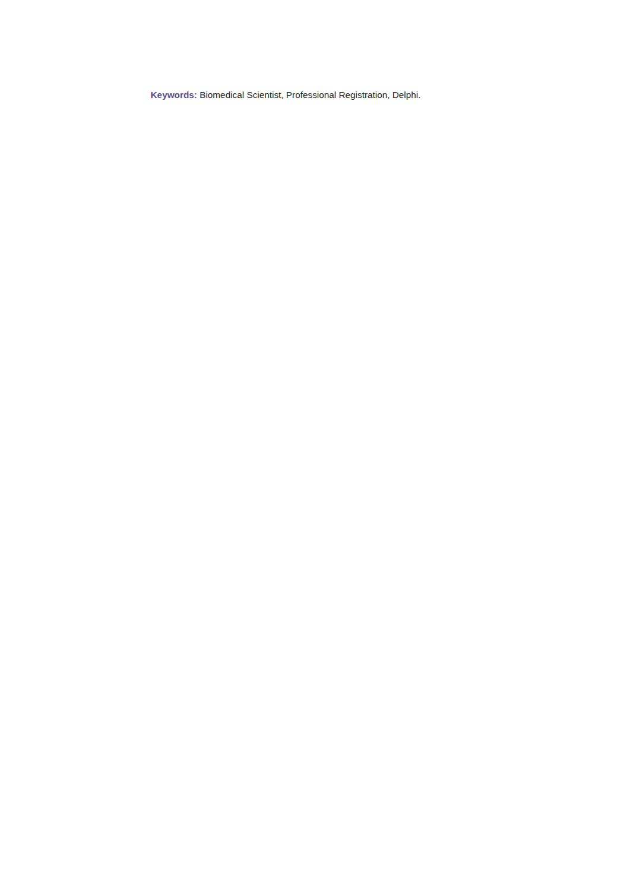Keywords: Biomedical Scientist, Professional Registration, Delphi.